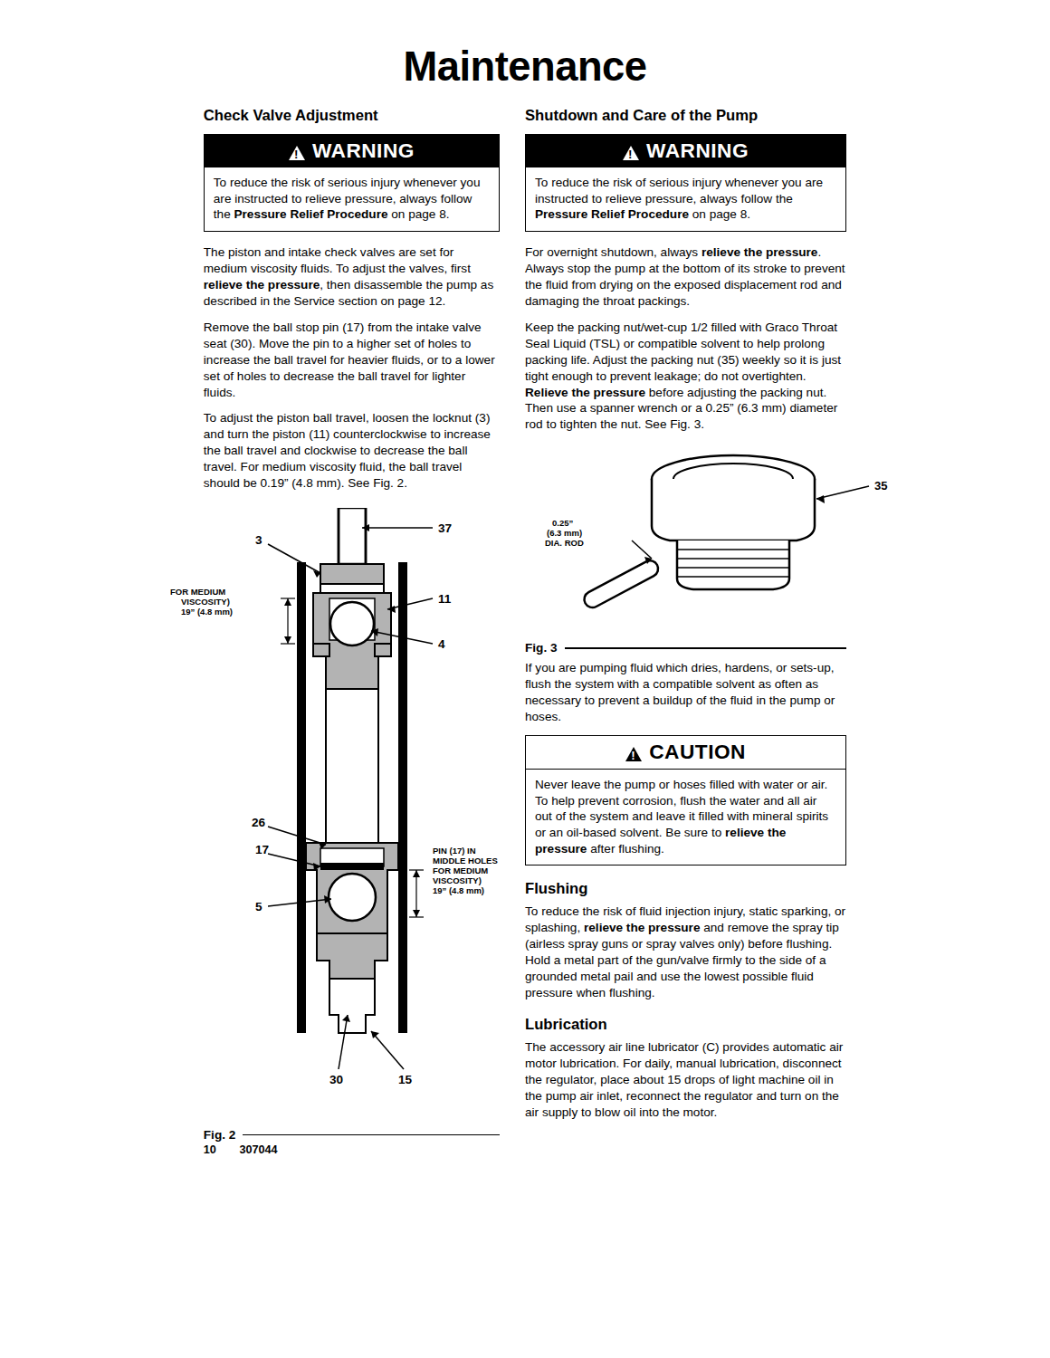Maintenance
Check Valve Adjustment
WARNING
To reduce the risk of serious injury whenever you are instructed to relieve pressure, always follow the Pressure Relief Procedure on page 8.
The piston and intake check valves are set for medium viscosity fluids. To adjust the valves, first relieve the pressure, then disassemble the pump as described in the Service section on page 12.
Remove the ball stop pin (17) from the intake valve seat (30). Move the pin to a higher set of holes to increase the ball travel for heavier fluids, or to a lower set of holes to decrease the ball travel for lighter fluids.
To adjust the piston ball travel, loosen the locknut (3) and turn the piston (11) counterclockwise to increase the ball travel and clockwise to decrease the ball travel. For medium viscosity fluid, the ball travel should be 0.19” (4.8 mm). See Fig. 2.
37 3 11 4 26 17 5 30 15 FOR MEDIUM VISCOSITY) 19” (4.8 mm) PIN (17) IN MIDDLE HOLES FOR MEDIUM VISCOSITY) 19” (4.8 mm)
Fig. 2
Shutdown and Care of the Pump
WARNING
To reduce the risk of serious injury whenever you are instructed to relieve pressure, always follow the Pressure Relief Procedure on page 8.
For overnight shutdown, always relieve the pressure. Always stop the pump at the bottom of its stroke to prevent the fluid from drying on the exposed displacement rod and damaging the throat packings.
Keep the packing nut/wet-cup 1/2 filled with Graco Throat Seal Liquid (TSL) or compatible solvent to help prolong packing life. Adjust the packing nut (35) weekly so it is just tight enough to prevent leakage; do not overtighten. Relieve the pressure before adjusting the packing nut. Then use a spanner wrench or a 0.25” (6.3 mm) diameter rod to tighten the nut. See Fig. 3.
35 0.25” (6.3 mm) DIA. ROD
Fig. 3
If you are pumping fluid which dries, hardens, or sets-up, flush the system with a compatible solvent as often as necessary to prevent a buildup of the fluid in the pump or hoses.
CAUTION
Never leave the pump or hoses filled with water or air. To help prevent corrosion, flush the water and all air out of the system and leave it filled with mineral spirits or an oil-based solvent. Be sure to relieve the pressure after flushing.
Flushing
To reduce the risk of fluid injection injury, static sparking, or splashing, relieve the pressure and remove the spray tip (airless spray guns or spray valves only) before flushing. Hold a metal part of the gun/valve firmly to the side of a grounded metal pail and use the lowest possible fluid pressure when flushing.
Lubrication
The accessory air line lubricator (C) provides automatic air motor lubrication. For daily, manual lubrication, disconnect the regulator, place about 15 drops of light machine oil in the pump air inlet, reconnect the regulator and turn on the air supply to blow oil into the motor.
10 307044